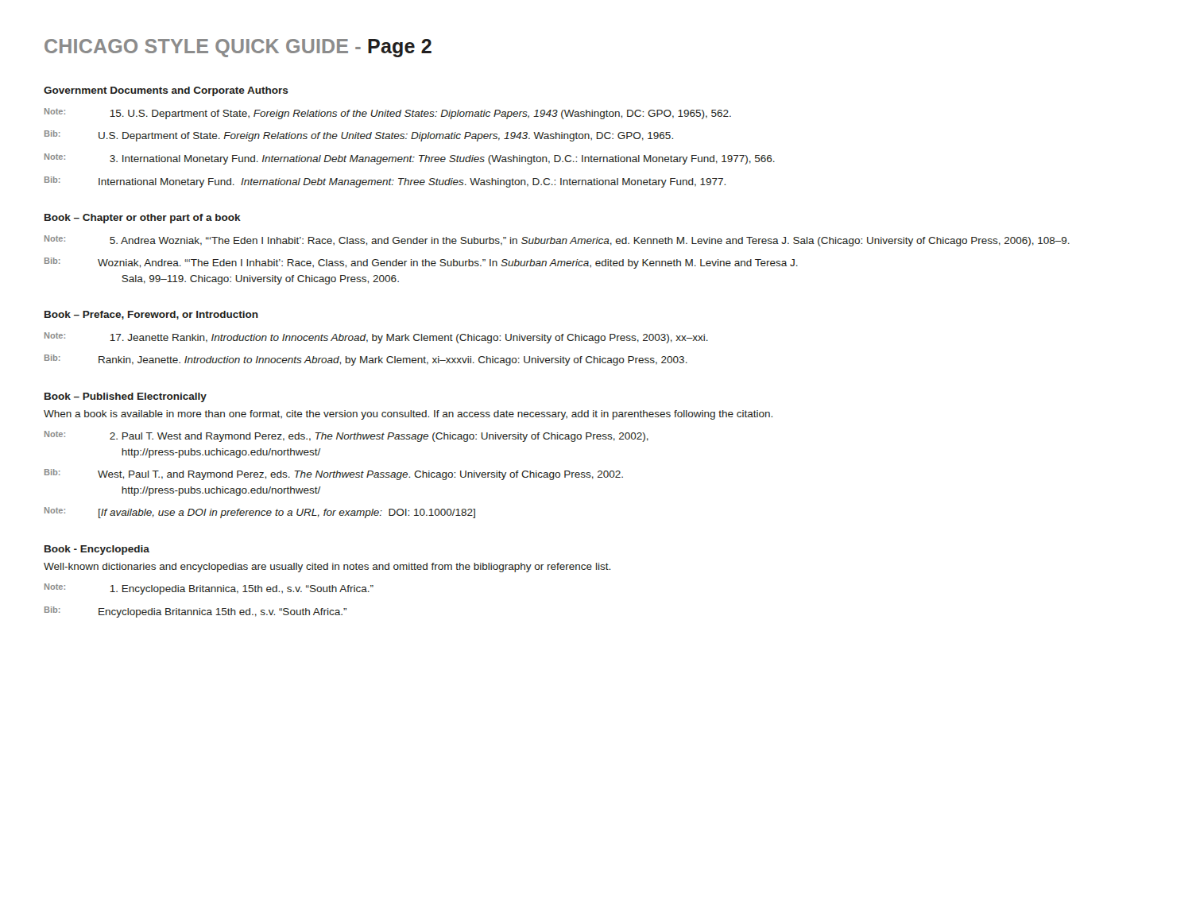CHICAGO STYLE QUICK GUIDE - Page 2
Government Documents and Corporate Authors
| Note: | 15. U.S. Department of State, Foreign Relations of the United States: Diplomatic Papers, 1943 (Washington, DC: GPO, 1965), 562. |
| Bib: | U.S. Department of State. Foreign Relations of the United States: Diplomatic Papers, 1943 . Washington, DC: GPO, 1965. |
| Note: | 3. International Monetary Fund. International Debt Management: Three Studies (Washington, D.C.: International Monetary Fund, 1977), 566. |
| Bib: | International Monetary Fund. International Debt Management: Three Studies . Washington, D.C.: International Monetary Fund, 1977. |
Book – Chapter or other part of a book
| Note: | 5. Andrea Wozniak, “‘The Eden I Inhabit’: Race, Class, and Gender in the Suburbs,” in Suburban America , ed. Kenneth M. Levine and Teresa J. Sala (Chicago: University of Chicago Press, 2006), 108–9. |
| Bib: | Wozniak, Andrea. “‘The Eden I Inhabit’: Race, Class, and Gender in the Suburbs.” In Suburban America , edited by Kenneth M. Levine and Teresa J. Sala, 99–119. Chicago: University of Chicago Press, 2006. |
Book – Preface, Foreword, or Introduction
| Note: | 17. Jeanette Rankin, Introduction to Innocents Abroad , by Mark Clement (Chicago: University of Chicago Press, 2003), xx–xxi. |
| Bib: | Rankin, Jeanette. Introduction to Innocents Abroad , by Mark Clement, xi–xxxvii. Chicago: University of Chicago Press, 2003. |
Book – Published Electronically
When a book is available in more than one format, cite the version you consulted. If an access date necessary, add it in parentheses following the citation.
| Note: | 2. Paul T. West and Raymond Perez, eds., The Northwest Passage (Chicago: University of Chicago Press, 2002), http://press-pubs.uchicago.edu/northwest/ |
| Bib: | West, Paul T., and Raymond Perez, eds. The Northwest Passage . Chicago: University of Chicago Press, 2002. http://press-pubs.uchicago.edu/northwest/ |
| Note: | [ If available, use a DOI in preference to a URL, for example: DOI: 10.1000/182] |
Book - Encyclopedia
Well-known dictionaries and encyclopedias are usually cited in notes and omitted from the bibliography or reference list.
| Note: | 1. Encyclopedia Britannica, 15th ed., s.v. “South Africa.” |
| Bib: | Encyclopedia Britannica 15th ed., s.v. “South Africa.” |